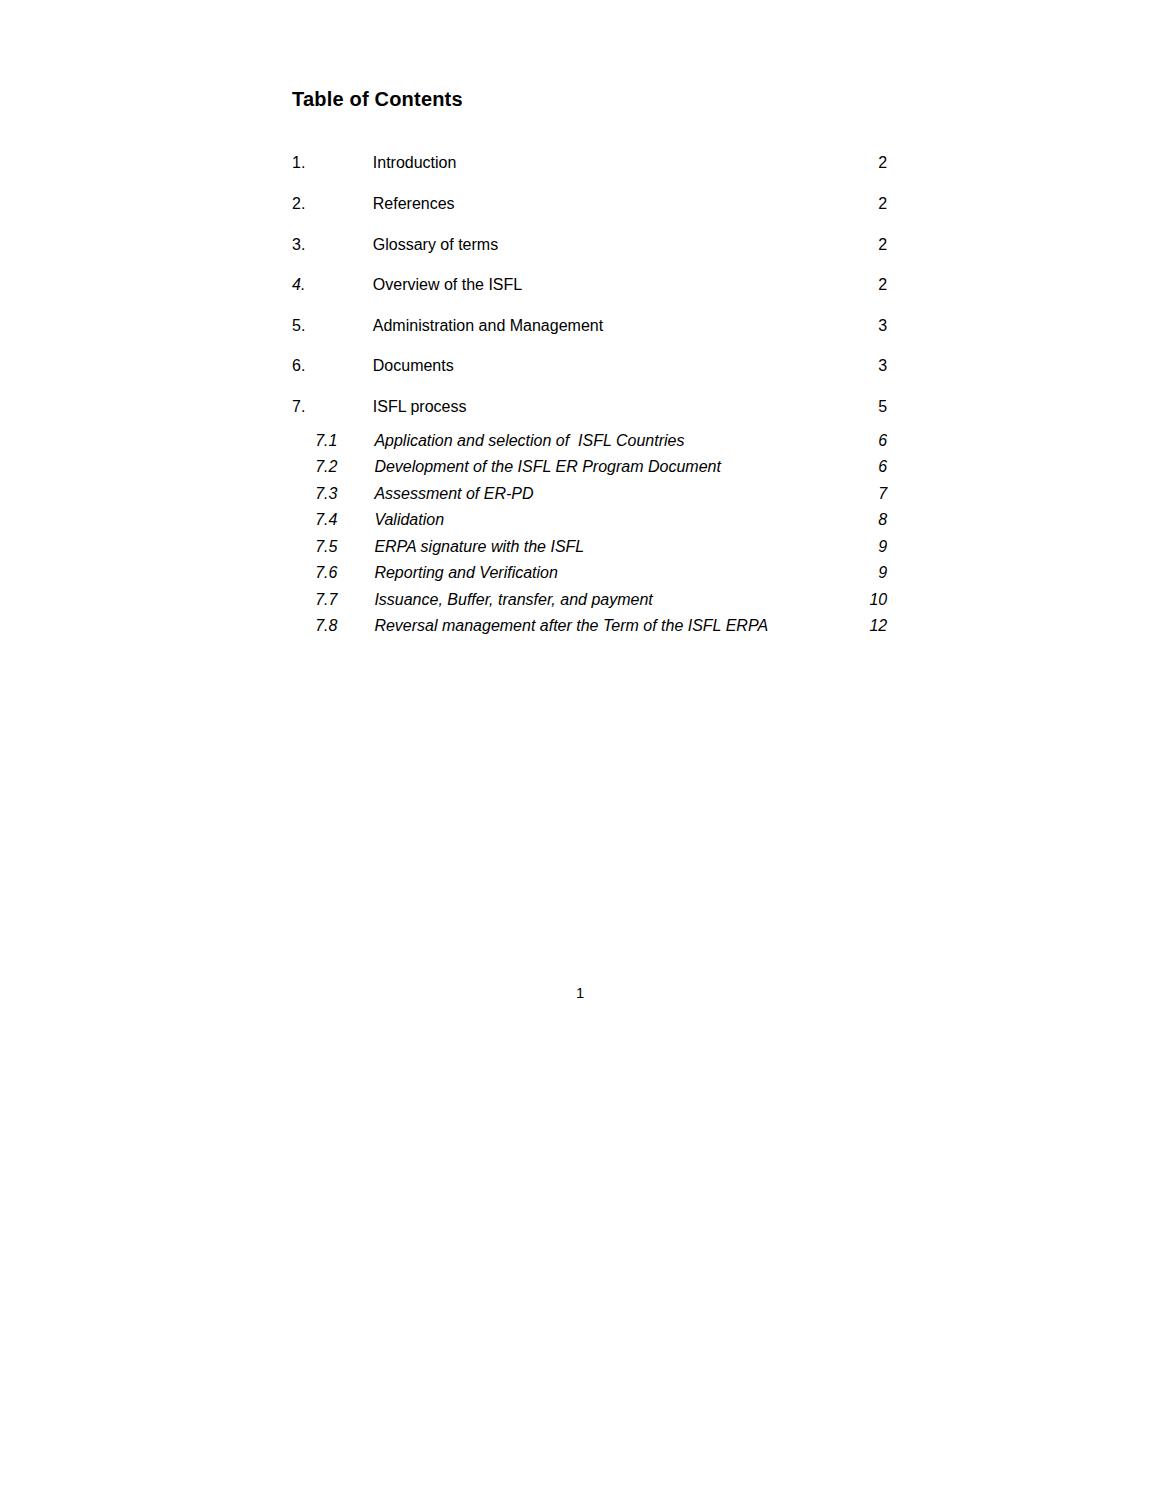Table of Contents
| 1. | Introduction | 2 |
| 2. | References | 2 |
| 3. | Glossary of terms | 2 |
| 4. | Overview of the ISFL | 2 |
| 5. | Administration and Management | 3 |
| 6. | Documents | 3 |
| 7. | ISFL process | 5 |
| 7.1 | Application and selection of ISFL Countries | 6 |
| 7.2 | Development of the ISFL ER Program Document | 6 |
| 7.3 | Assessment of ER-PD | 7 |
| 7.4 | Validation | 8 |
| 7.5 | ERPA signature with the ISFL | 9 |
| 7.6 | Reporting and Verification | 9 |
| 7.7 | Issuance, Buffer, transfer, and payment | 10 |
| 7.8 | Reversal management after the Term of the ISFL ERPA | 12 |
1